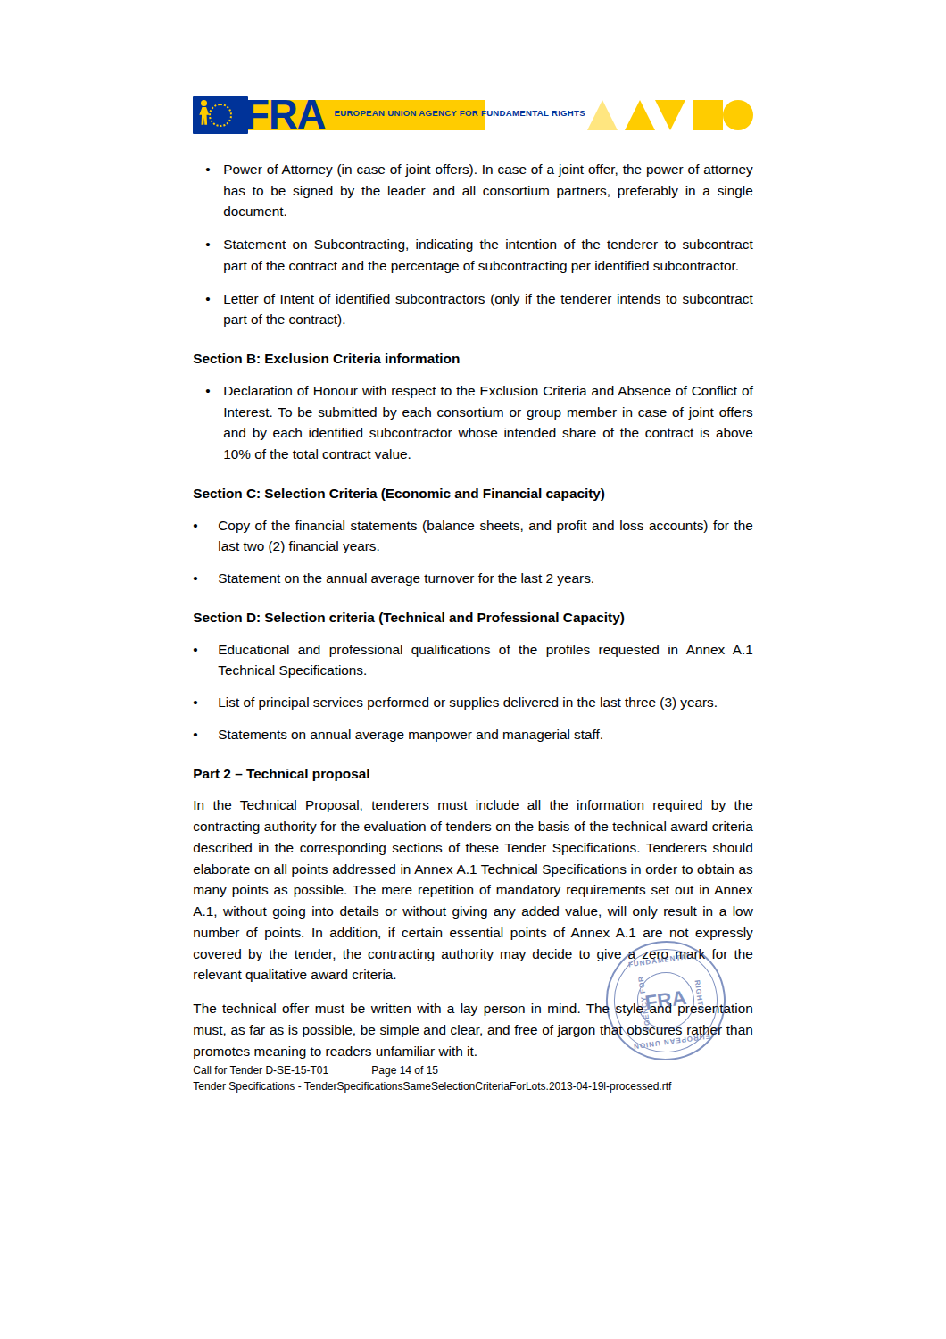FRA
EUROPEAN UNION AGENCY FOR FUNDAMENTAL RIGHTS
Power of Attorney (in case of joint offers). In case of a joint offer, the power of attorney has to be signed by the leader and all consortium partners, preferably in a single document.
Statement on Subcontracting, indicating the intention of the tenderer to subcontract part of the contract and the percentage of subcontracting per identified subcontractor.
Letter of Intent of identified subcontractors (only if the tenderer intends to subcontract part of the contract).
Section B: Exclusion Criteria information
Declaration of Honour with respect to the Exclusion Criteria and Absence of Conflict of Interest. To be submitted by each consortium or group member in case of joint offers and by each identified subcontractor whose intended share of the contract is above 10% of the total contract value.
Section C: Selection Criteria (Economic and Financial capacity)
Copy of the financial statements (balance sheets, and profit and loss accounts) for the last two (2) financial years.
Statement on the annual average turnover for the last 2 years.
Section D: Selection criteria (Technical and Professional Capacity)
Educational and professional qualifications of the profiles requested in Annex A.1 Technical Specifications.
List of principal services performed or supplies delivered in the last three (3) years.
Statements on annual average manpower and managerial staff.
Part 2 – Technical proposal
In the Technical Proposal, tenderers must include all the information required by the contracting authority for the evaluation of tenders on the basis of the technical award criteria described in the corresponding sections of these Tender Specifications. Tenderers should elaborate on all points addressed in Annex A.1 Technical Specifications in order to obtain as many points as possible. The mere repetition of mandatory requirements set out in Annex A.1, without going into details or without giving any added value, will only result in a low number of points. In addition, if certain essential points of Annex A.1 are not expressly covered by the tender, the contracting authority may decide to give a zero mark for the relevant qualitative award criteria.
The technical offer must be written with a lay person in mind. The style and presentation must, as far as is possible, be simple and clear, and free of jargon that obscures rather than promotes meaning to readers unfamiliar with it.
FUNDAMENTAL
RIGHTS
EUROPEAN UNION
AGENCY FOR
FRA
Call for Tender D-SE-15-T01
Page 14 of 15
Tender Specifications - TenderSpecificationsSameSelectionCriteriaForLots.2013-04-19l-processed.rtf